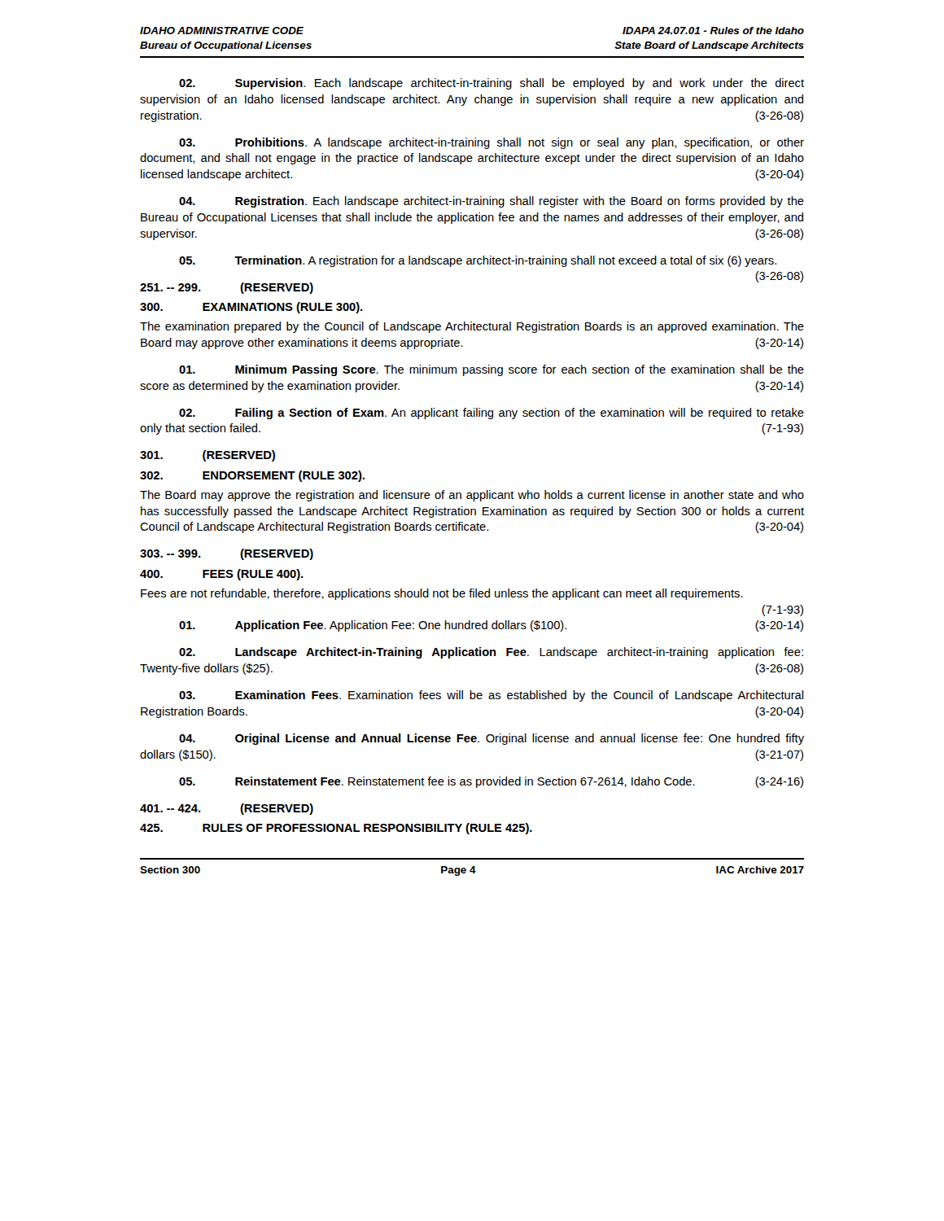IDAHO ADMINISTRATIVE CODE
Bureau of Occupational Licenses
IDAPA 24.07.01 - Rules of the Idaho
State Board of Landscape Architects
02. Supervision. Each landscape architect-in-training shall be employed by and work under the direct supervision of an Idaho licensed landscape architect. Any change in supervision shall require a new application and registration.(3-26-08)
03. Prohibitions. A landscape architect-in-training shall not sign or seal any plan, specification, or other document, and shall not engage in the practice of landscape architecture except under the direct supervision of an Idaho licensed landscape architect.(3-20-04)
04. Registration. Each landscape architect-in-training shall register with the Board on forms provided by the Bureau of Occupational Licenses that shall include the application fee and the names and addresses of their employer, and supervisor.(3-26-08)
05. Termination. A registration for a landscape architect-in-training shall not exceed a total of six (6) years.(3-26-08)
251. -- 299. (RESERVED)
300. EXAMINATIONS (RULE 300).
The examination prepared by the Council of Landscape Architectural Registration Boards is an approved examination. The Board may approve other examinations it deems appropriate.(3-20-14)
01. Minimum Passing Score. The minimum passing score for each section of the examination shall be the score as determined by the examination provider.(3-20-14)
02. Failing a Section of Exam. An applicant failing any section of the examination will be required to retake only that section failed.(7-1-93)
301. (RESERVED)
302. ENDORSEMENT (RULE 302).
The Board may approve the registration and licensure of an applicant who holds a current license in another state and who has successfully passed the Landscape Architect Registration Examination as required by Section 300 or holds a current Council of Landscape Architectural Registration Boards certificate.(3-20-04)
303. -- 399. (RESERVED)
400. FEES (RULE 400).
Fees are not refundable, therefore, applications should not be filed unless the applicant can meet all requirements.
(7-1-93)
01. Application Fee. Application Fee: One hundred dollars ($100).(3-20-14)
02. Landscape Architect-in-Training Application Fee. Landscape architect-in-training application fee: Twenty-five dollars ($25).(3-26-08)
03. Examination Fees. Examination fees will be as established by the Council of Landscape Architectural Registration Boards.(3-20-04)
04. Original License and Annual License Fee. Original license and annual license fee: One hundred fifty dollars ($150).(3-21-07)
05. Reinstatement Fee. Reinstatement fee is as provided in Section 67-2614, Idaho Code.(3-24-16)
401. -- 424. (RESERVED)
425. RULES OF PROFESSIONAL RESPONSIBILITY (RULE 425).
Section 300 IAC Archive 2017
Page 4